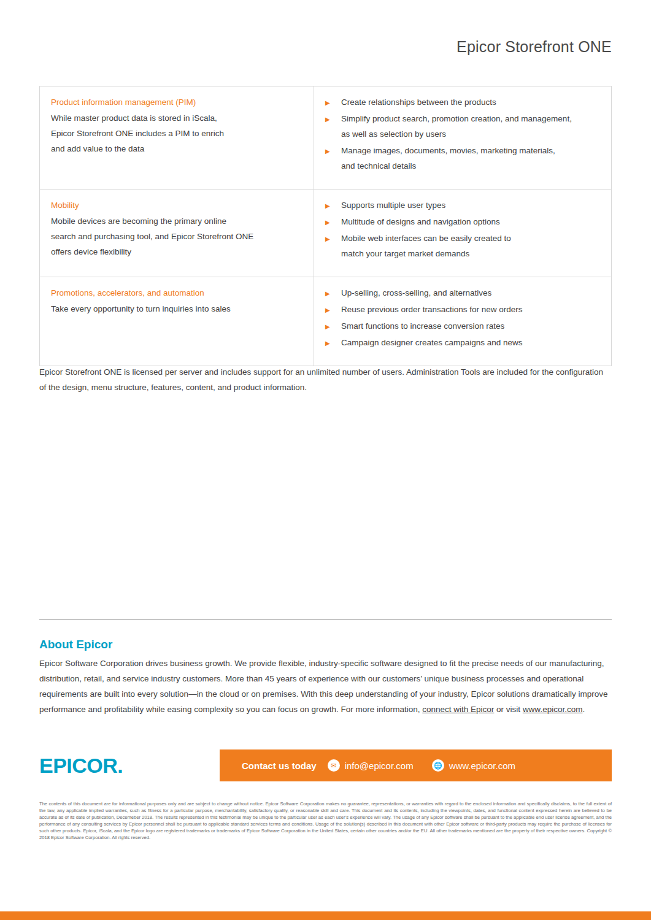Epicor Storefront ONE
| Product information management (PIM) While master product data is stored in iScala, Epicor Storefront ONE includes a PIM to enrich and add value to the data | Create relationships between the products Simplify product search, promotion creation, and management, as well as selection by users Manage images, documents, movies, marketing materials, and technical details |
| Mobility Mobile devices are becoming the primary online search and purchasing tool, and Epicor Storefront ONE offers device flexibility | Supports multiple user types Multitude of designs and navigation options Mobile web interfaces can be easily created to match your target market demands |
| Promotions, accelerators, and automation Take every opportunity to turn inquiries into sales | Up-selling, cross-selling, and alternatives Reuse previous order transactions for new orders Smart functions to increase conversion rates Campaign designer creates campaigns and news |
Epicor Storefront ONE is licensed per server and includes support for an unlimited number of users. Administration Tools are included for the configuration of the design, menu structure, features, content, and product information.
About Epicor
Epicor Software Corporation drives business growth. We provide flexible, industry-specific software designed to fit the precise needs of our manufacturing, distribution, retail, and service industry customers. More than 45 years of experience with our customers’ unique business processes and operational requirements are built into every solution—in the cloud or on premises. With this deep understanding of your industry, Epicor solutions dramatically improve performance and profitability while easing complexity so you can focus on growth. For more information, connect with Epicor or visit www.epicor.com.
EPICOR.
Contact us today ✉info@epicor.com 🌐www.epicor.com
The contents of this document are for informational purposes only and are subject to change without notice. Epicor Software Corporation makes no guarantee, representations, or warranties with regard to the enclosed information and specifically disclaims, to the full extent of the law, any applicable implied warranties, such as fitness for a particular purpose, merchantability, satisfactory quality, or reasonable skill and care. This document and its contents, including the viewpoints, dates, and functional content expressed herein are believed to be accurate as of its date of publication, Decemeber 2018. The results represented in this testimonial may be unique to the particular user as each user’s experience will vary. The usage of any Epicor software shall be pursuant to the applicable end user license agreement, and the performance of any consulting services by Epicor personnel shall be pursuant to applicable standard services terms and conditions. Usage of the solution(s) described in this document with other Epicor software or third-party products may require the purchase of licenses for such other products. Epicor, iScala, and the Epicor logo are registered trademarks or trademarks of Epicor Software Corporation in the United States, certain other countries and/or the EU. All other trademarks mentioned are the property of their respective owners. Copyright © 2018 Epicor Software Corporation. All rights reserved.